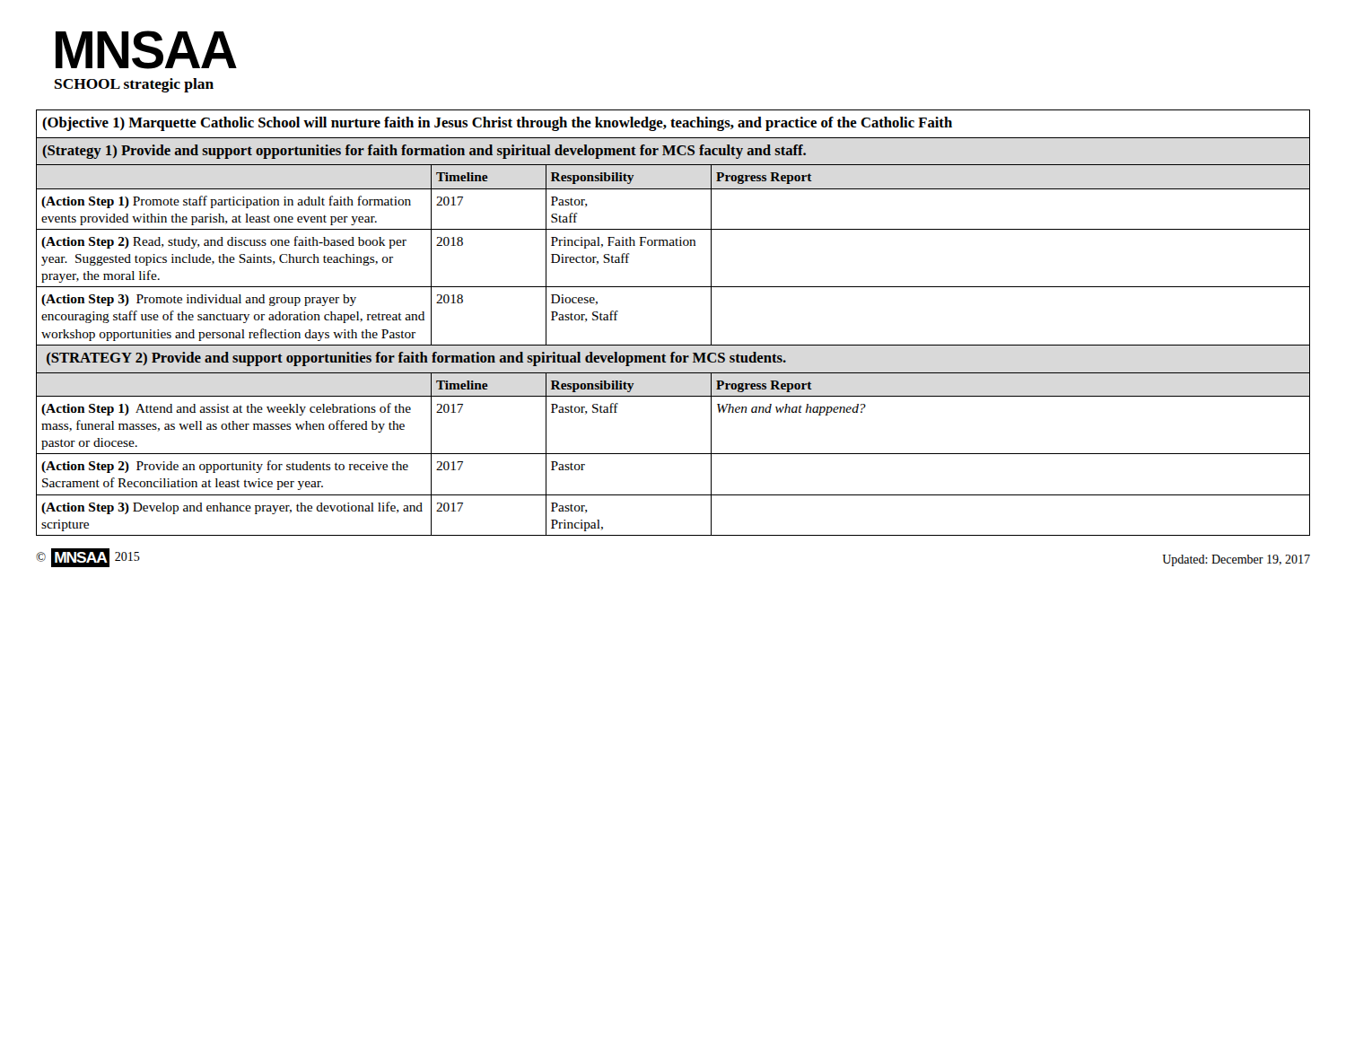MNSAA
SCHOOL strategic plan
| (Objective 1) Marquette Catholic School will nurture faith in Jesus Christ through the knowledge, teachings, and practice of the Catholic Faith |
| (Strategy 1) Provide and support opportunities for faith formation and spiritual development for MCS faculty and staff. |
| | Timeline | Responsibility | Progress Report |
| (Action Step 1) Promote staff participation in adult faith formation events provided within the parish, at least one event per year. | 2017 | Pastor, Staff | |
| (Action Step 2) Read, study, and discuss one faith-based book per year. Suggested topics include, the Saints, Church teachings, or prayer, the moral life. | 2018 | Principal, Faith Formation Director, Staff | |
| (Action Step 3) Promote individual and group prayer by encouraging staff use of the sanctuary or adoration chapel, retreat and workshop opportunities and personal reflection days with the Pastor | 2018 | Diocese, Pastor, Staff | |
| (STRATEGY 2) Provide and support opportunities for faith formation and spiritual development for MCS students. |
| | Timeline | Responsibility | Progress Report |
| (Action Step 1) Attend and assist at the weekly celebrations of the mass, funeral masses, as well as other masses when offered by the pastor or diocese. | 2017 | Pastor, Staff | When and what happened? |
| (Action Step 2) Provide an opportunity for students to receive the Sacrament of Reconciliation at least twice per year. | 2017 | Pastor | |
| (Action Step 3) Develop and enhance prayer, the devotional life, and scripture | 2017 | Pastor, Principal, | |
© MNSAA 2015
Updated: December 19, 2017